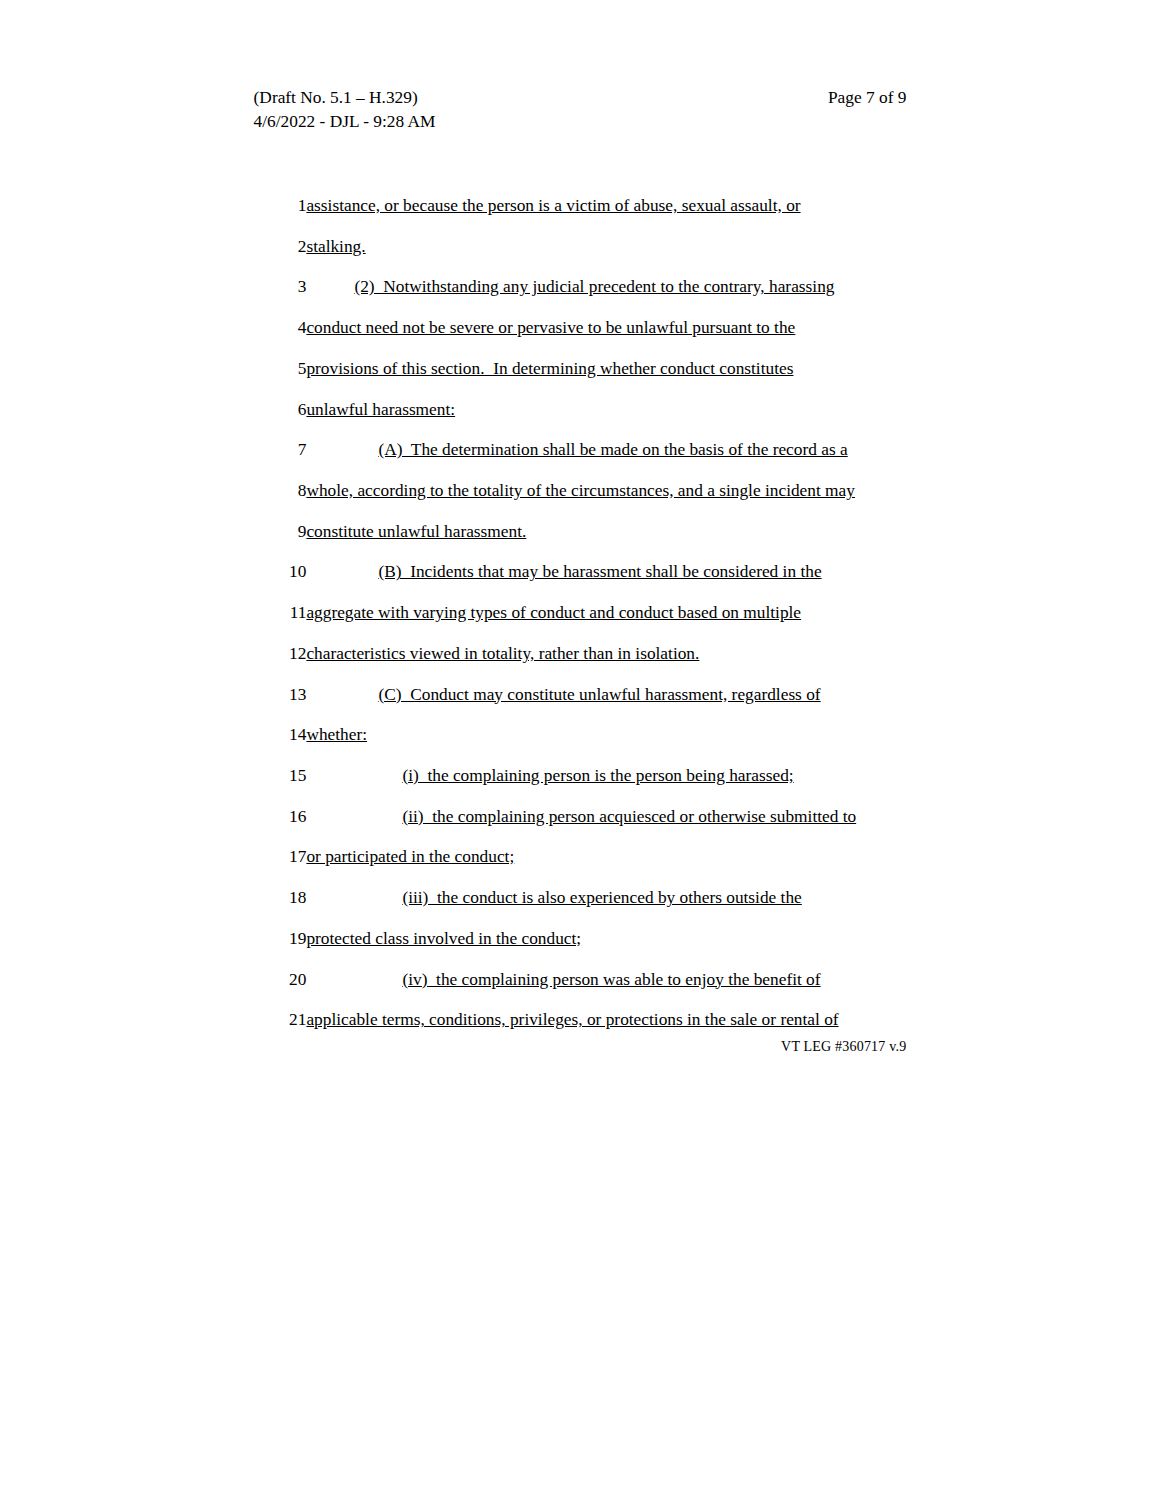(Draft No. 5.1 – H.329)
4/6/2022 - DJL - 9:28 AM
Page 7 of 9
| 1 | assistance, or because the person is a victim of abuse, sexual assault, or |
| 2 | stalking. |
| 3 | (2) Notwithstanding any judicial precedent to the contrary, harassing |
| 4 | conduct need not be severe or pervasive to be unlawful pursuant to the |
| 5 | provisions of this section. In determining whether conduct constitutes |
| 6 | unlawful harassment: |
| 7 | (A) The determination shall be made on the basis of the record as a |
| 8 | whole, according to the totality of the circumstances, and a single incident may |
| 9 | constitute unlawful harassment. |
| 10 | (B) Incidents that may be harassment shall be considered in the |
| 11 | aggregate with varying types of conduct and conduct based on multiple |
| 12 | characteristics viewed in totality, rather than in isolation. |
| 13 | (C) Conduct may constitute unlawful harassment, regardless of |
| 14 | whether: |
| 15 | (i) the complaining person is the person being harassed; |
| 16 | (ii) the complaining person acquiesced or otherwise submitted to |
| 17 | or participated in the conduct; |
| 18 | (iii) the conduct is also experienced by others outside the |
| 19 | protected class involved in the conduct; |
| 20 | (iv) the complaining person was able to enjoy the benefit of |
| 21 | applicable terms, conditions, privileges, or protections in the sale or rental of |
VT LEG #360717 v.9